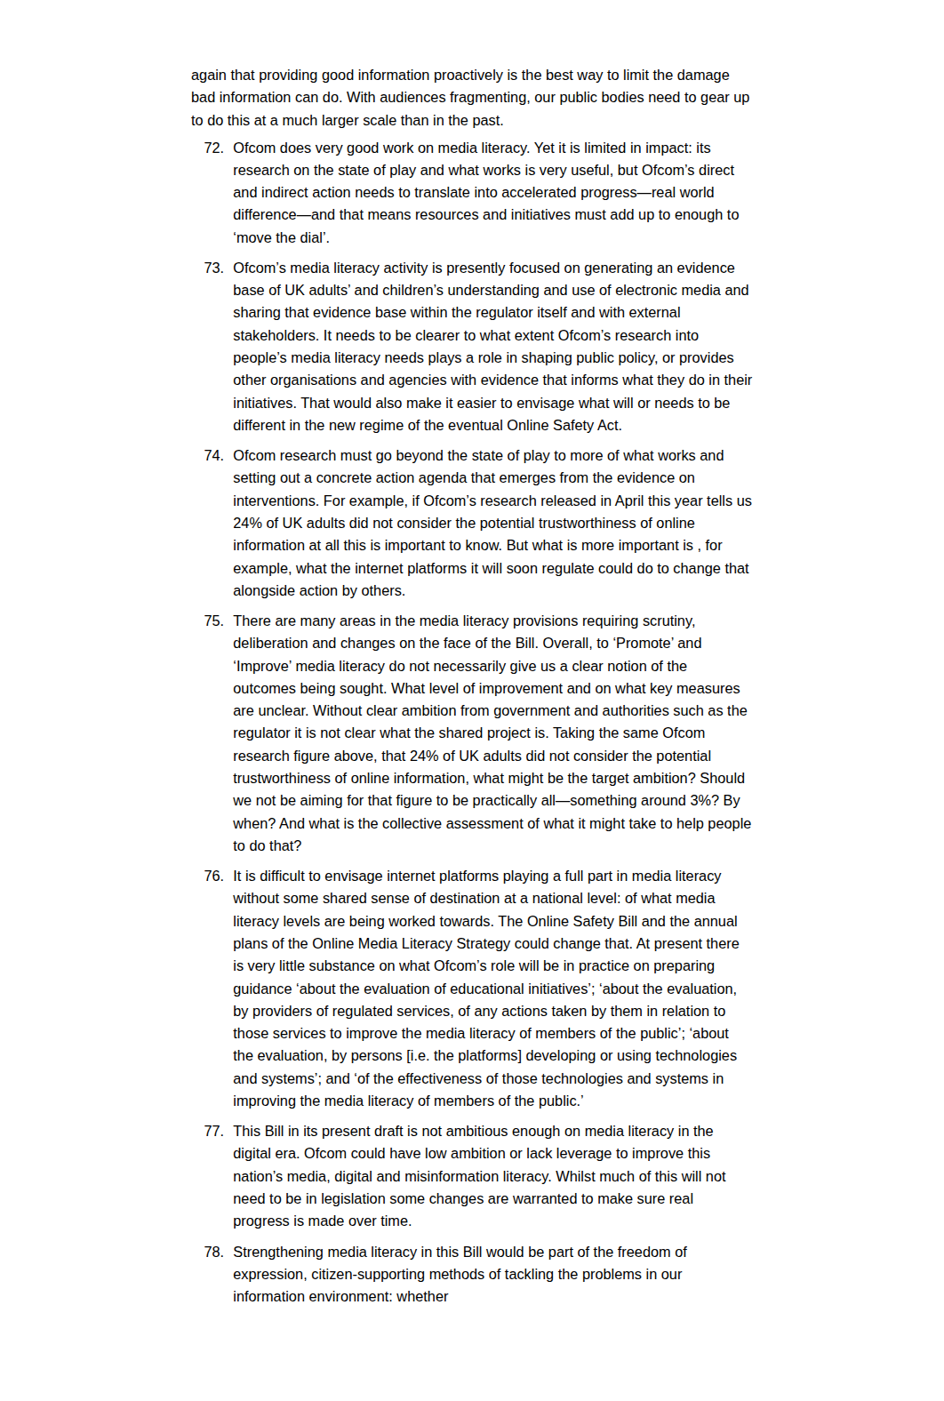again that providing good information proactively is the best way to limit the damage bad information can do. With audiences fragmenting, our public bodies need to gear up to do this at a much larger scale than in the past.
Ofcom does very good work on media literacy. Yet it is limited in impact: its research on the state of play and what works is very useful, but Ofcom’s direct and indirect action needs to translate into accelerated progress—real world difference—and that means resources and initiatives must add up to enough to ‘move the dial’.
Ofcom’s media literacy activity is presently focused on generating an evidence base of UK adults’ and children’s understanding and use of electronic media and sharing that evidence base within the regulator itself and with external stakeholders. It needs to be clearer to what extent Ofcom’s research into people’s media literacy needs plays a role in shaping public policy, or provides other organisations and agencies with evidence that informs what they do in their initiatives. That would also make it easier to envisage what will or needs to be different in the new regime of the eventual Online Safety Act.
Ofcom research must go beyond the state of play to more of what works and setting out a concrete action agenda that emerges from the evidence on interventions. For example, if Ofcom’s research released in April this year tells us 24% of UK adults did not consider the potential trustworthiness of online information at all this is important to know. But what is more important is , for example, what the internet platforms it will soon regulate could do to change that alongside action by others.
There are many areas in the media literacy provisions requiring scrutiny, deliberation and changes on the face of the Bill. Overall, to ‘Promote’ and ‘Improve’ media literacy do not necessarily give us a clear notion of the outcomes being sought. What level of improvement and on what key measures are unclear. Without clear ambition from government and authorities such as the regulator it is not clear what the shared project is. Taking the same Ofcom research figure above, that 24% of UK adults did not consider the potential trustworthiness of online information, what might be the target ambition? Should we not be aiming for that figure to be practically all—something around 3%? By when? And what is the collective assessment of what it might take to help people to do that?
It is difficult to envisage internet platforms playing a full part in media literacy without some shared sense of destination at a national level: of what media literacy levels are being worked towards. The Online Safety Bill and the annual plans of the Online Media Literacy Strategy could change that. At present there is very little substance on what Ofcom’s role will be in practice on preparing guidance ‘about the evaluation of educational initiatives’; ‘about the evaluation, by providers of regulated services, of any actions taken by them in relation to those services to improve the media literacy of members of the public’; ‘about the evaluation, by persons [i.e. the platforms] developing or using technologies and systems’; and ‘of the effectiveness of those technologies and systems in improving the media literacy of members of the public.’
This Bill in its present draft is not ambitious enough on media literacy in the digital era. Ofcom could have low ambition or lack leverage to improve this nation’s media, digital and misinformation literacy. Whilst much of this will not need to be in legislation some changes are warranted to make sure real progress is made over time.
Strengthening media literacy in this Bill would be part of the freedom of expression, citizen-supporting methods of tackling the problems in our information environment: whether